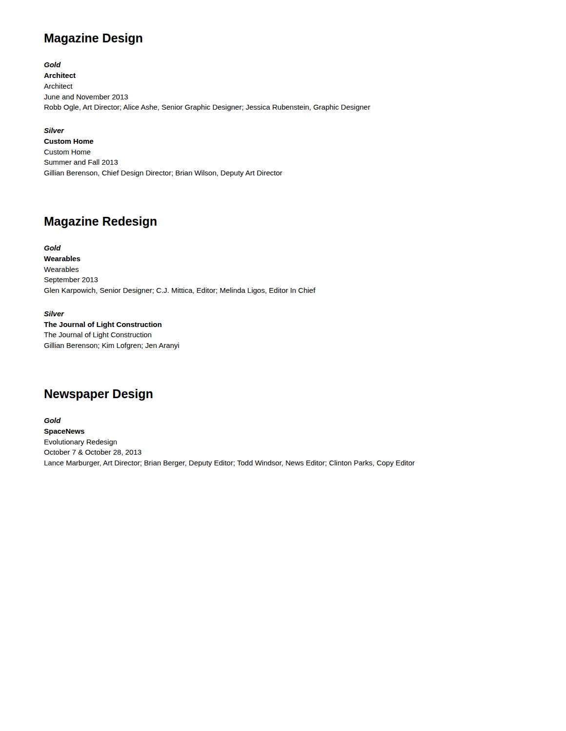Magazine Design
Gold
Architect
Architect
June and November 2013
Robb Ogle, Art Director; Alice Ashe, Senior Graphic Designer; Jessica Rubenstein, Graphic Designer
Silver
Custom Home
Custom Home
Summer and Fall 2013
Gillian Berenson, Chief Design Director; Brian Wilson, Deputy Art Director
Magazine Redesign
Gold
Wearables
Wearables
September 2013
Glen Karpowich, Senior Designer; C.J. Mittica, Editor; Melinda Ligos, Editor In Chief
Silver
The Journal of Light Construction
The Journal of Light Construction
Gillian Berenson; Kim Lofgren; Jen Aranyi
Newspaper Design
Gold
SpaceNews
Evolutionary Redesign
October 7 & October 28, 2013
Lance Marburger, Art Director; Brian Berger, Deputy Editor; Todd Windsor, News Editor; Clinton Parks, Copy Editor